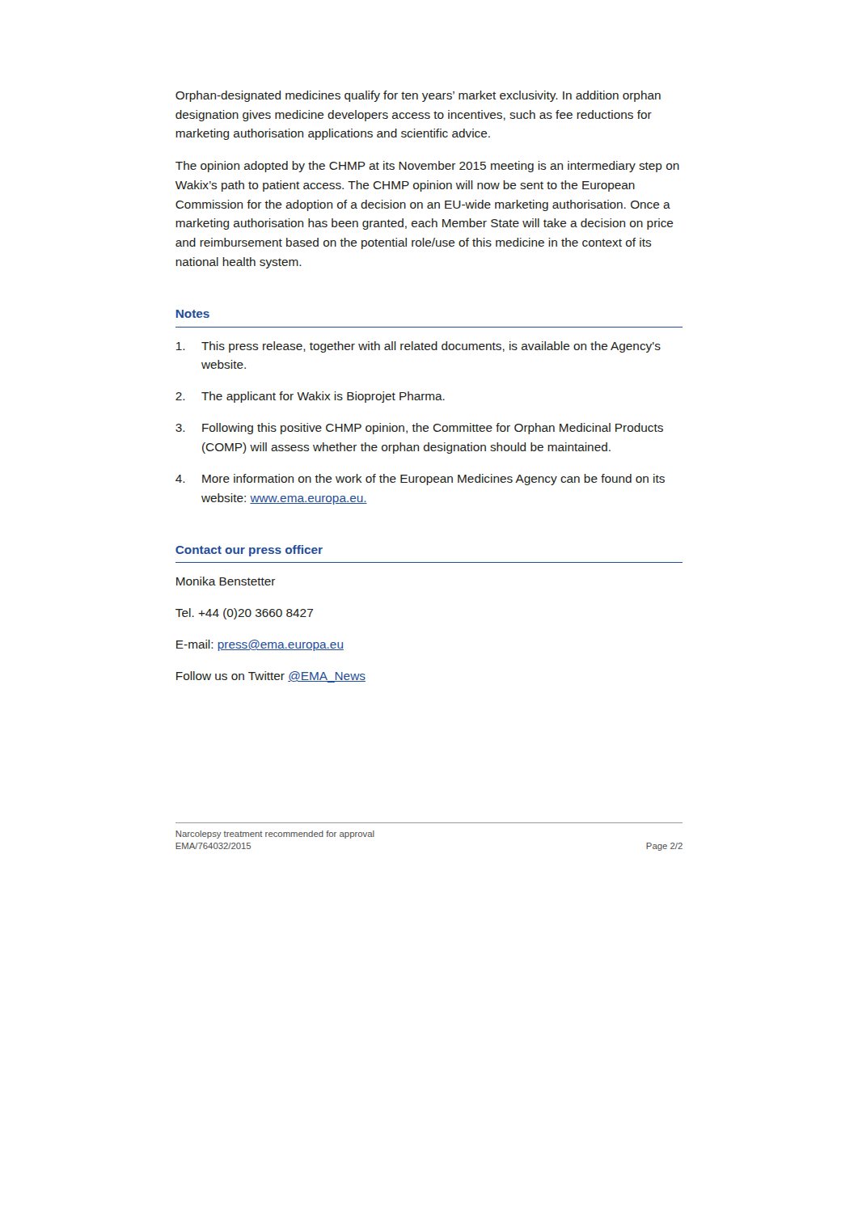Orphan-designated medicines qualify for ten years’ market exclusivity. In addition orphan designation gives medicine developers access to incentives, such as fee reductions for marketing authorisation applications and scientific advice.
The opinion adopted by the CHMP at its November 2015 meeting is an intermediary step on Wakix’s path to patient access. The CHMP opinion will now be sent to the European Commission for the adoption of a decision on an EU-wide marketing authorisation. Once a marketing authorisation has been granted, each Member State will take a decision on price and reimbursement based on the potential role/use of this medicine in the context of its national health system.
Notes
This press release, together with all related documents, is available on the Agency's website.
The applicant for Wakix is Bioprojet Pharma.
Following this positive CHMP opinion, the Committee for Orphan Medicinal Products (COMP) will assess whether the orphan designation should be maintained.
More information on the work of the European Medicines Agency can be found on its website: www.ema.europa.eu.
Contact our press officer
Monika Benstetter
Tel. +44 (0)20 3660 8427
E-mail: press@ema.europa.eu
Follow us on Twitter @EMA_News
Narcolepsy treatment recommended for approval
EMA/764032/2015
Page 2/2